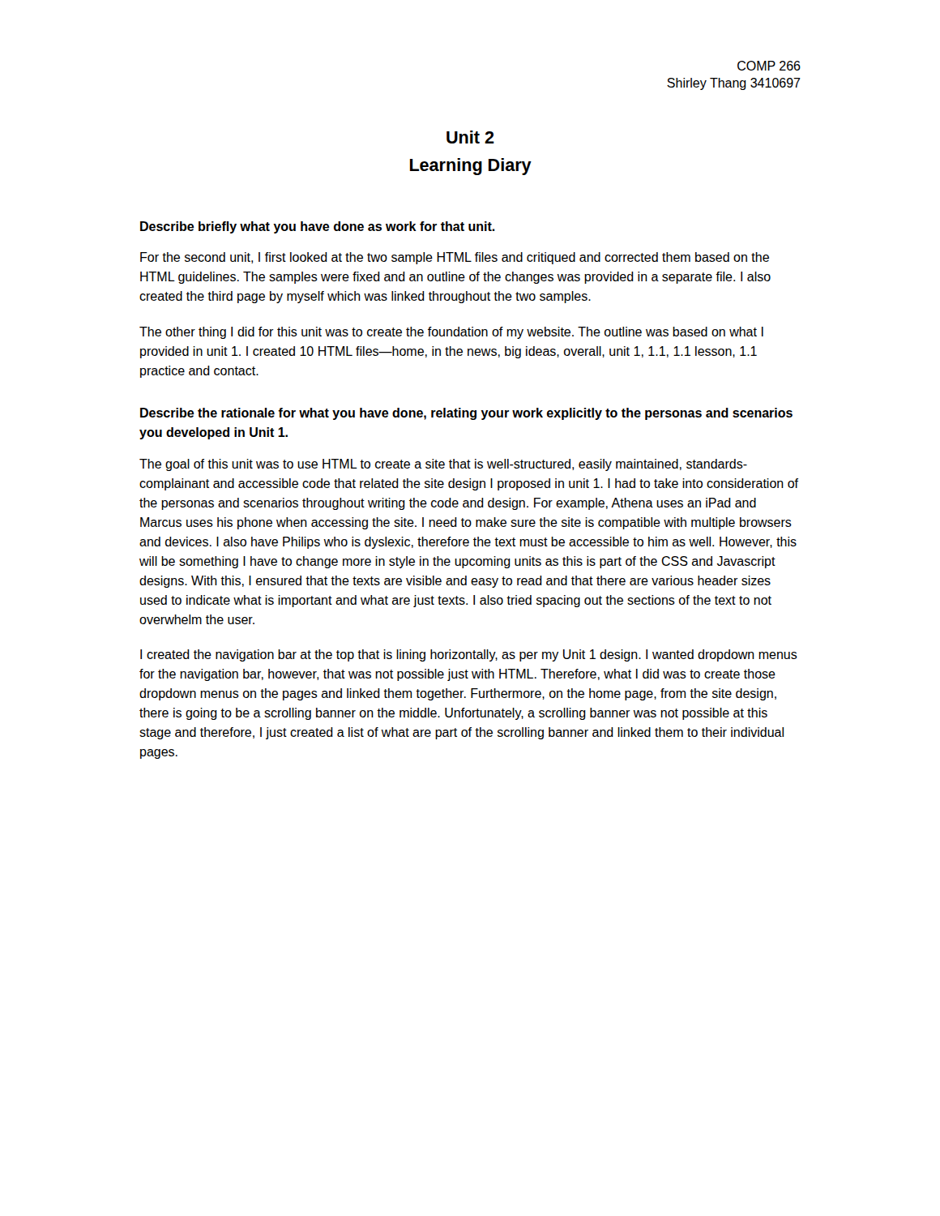COMP 266
Shirley Thang 3410697
Unit 2
Learning Diary
Describe briefly what you have done as work for that unit.
For the second unit, I first looked at the two sample HTML files and critiqued and corrected them based on the HTML guidelines. The samples were fixed and an outline of the changes was provided in a separate file. I also created the third page by myself which was linked throughout the two samples.
The other thing I did for this unit was to create the foundation of my website. The outline was based on what I provided in unit 1. I created 10 HTML files—home, in the news, big ideas, overall, unit 1, 1.1, 1.1 lesson, 1.1 practice and contact.
Describe the rationale for what you have done, relating your work explicitly to the personas and scenarios you developed in Unit 1.
The goal of this unit was to use HTML to create a site that is well-structured, easily maintained, standards-complainant and accessible code that related the site design I proposed in unit 1. I had to take into consideration of the personas and scenarios throughout writing the code and design. For example, Athena uses an iPad and Marcus uses his phone when accessing the site. I need to make sure the site is compatible with multiple browsers and devices. I also have Philips who is dyslexic, therefore the text must be accessible to him as well. However, this will be something I have to change more in style in the upcoming units as this is part of the CSS and Javascript designs. With this, I ensured that the texts are visible and easy to read and that there are various header sizes used to indicate what is important and what are just texts. I also tried spacing out the sections of the text to not overwhelm the user.
I created the navigation bar at the top that is lining horizontally, as per my Unit 1 design. I wanted dropdown menus for the navigation bar, however, that was not possible just with HTML. Therefore, what I did was to create those dropdown menus on the pages and linked them together. Furthermore, on the home page, from the site design, there is going to be a scrolling banner on the middle. Unfortunately, a scrolling banner was not possible at this stage and therefore, I just created a list of what are part of the scrolling banner and linked them to their individual pages.